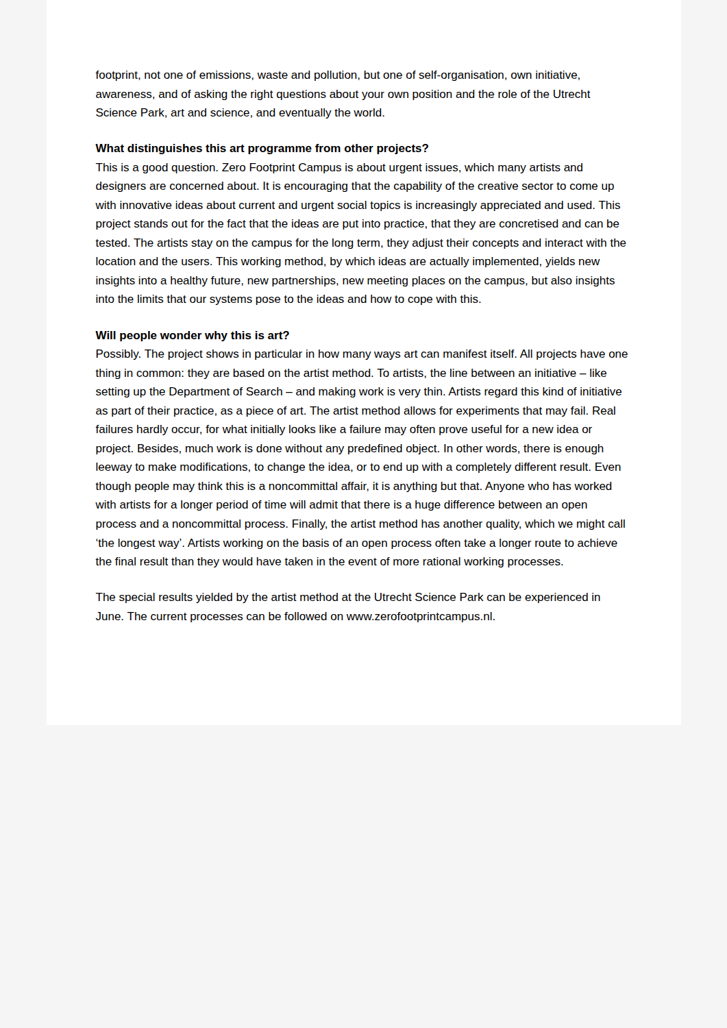footprint, not one of emissions, waste and pollution, but one of self-organisation, own initiative, awareness, and of asking the right questions about your own position and the role of the Utrecht Science Park, art and science, and eventually the world.
What distinguishes this art programme from other projects?
This is a good question. Zero Footprint Campus is about urgent issues, which many artists and designers are concerned about. It is encouraging that the capability of the creative sector to come up with innovative ideas about current and urgent social topics is increasingly appreciated and used. This project stands out for the fact that the ideas are put into practice, that they are concretised and can be tested. The artists stay on the campus for the long term, they adjust their concepts and interact with the location and the users. This working method, by which ideas are actually implemented, yields new insights into a healthy future, new partnerships, new meeting places on the campus, but also insights into the limits that our systems pose to the ideas and how to cope with this.
Will people wonder why this is art?
Possibly. The project shows in particular in how many ways art can manifest itself. All projects have one thing in common: they are based on the artist method. To artists, the line between an initiative – like setting up the Department of Search – and making work is very thin. Artists regard this kind of initiative as part of their practice, as a piece of art. The artist method allows for experiments that may fail. Real failures hardly occur, for what initially looks like a failure may often prove useful for a new idea or project. Besides, much work is done without any predefined object. In other words, there is enough leeway to make modifications, to change the idea, or to end up with a completely different result. Even though people may think this is a noncommittal affair, it is anything but that. Anyone who has worked with artists for a longer period of time will admit that there is a huge difference between an open process and a noncommittal process. Finally, the artist method has another quality, which we might call ‘the longest way’. Artists working on the basis of an open process often take a longer route to achieve the final result than they would have taken in the event of more rational working processes.
The special results yielded by the artist method at the Utrecht Science Park can be experienced in June. The current processes can be followed on www.zerofootprintcampus.nl.